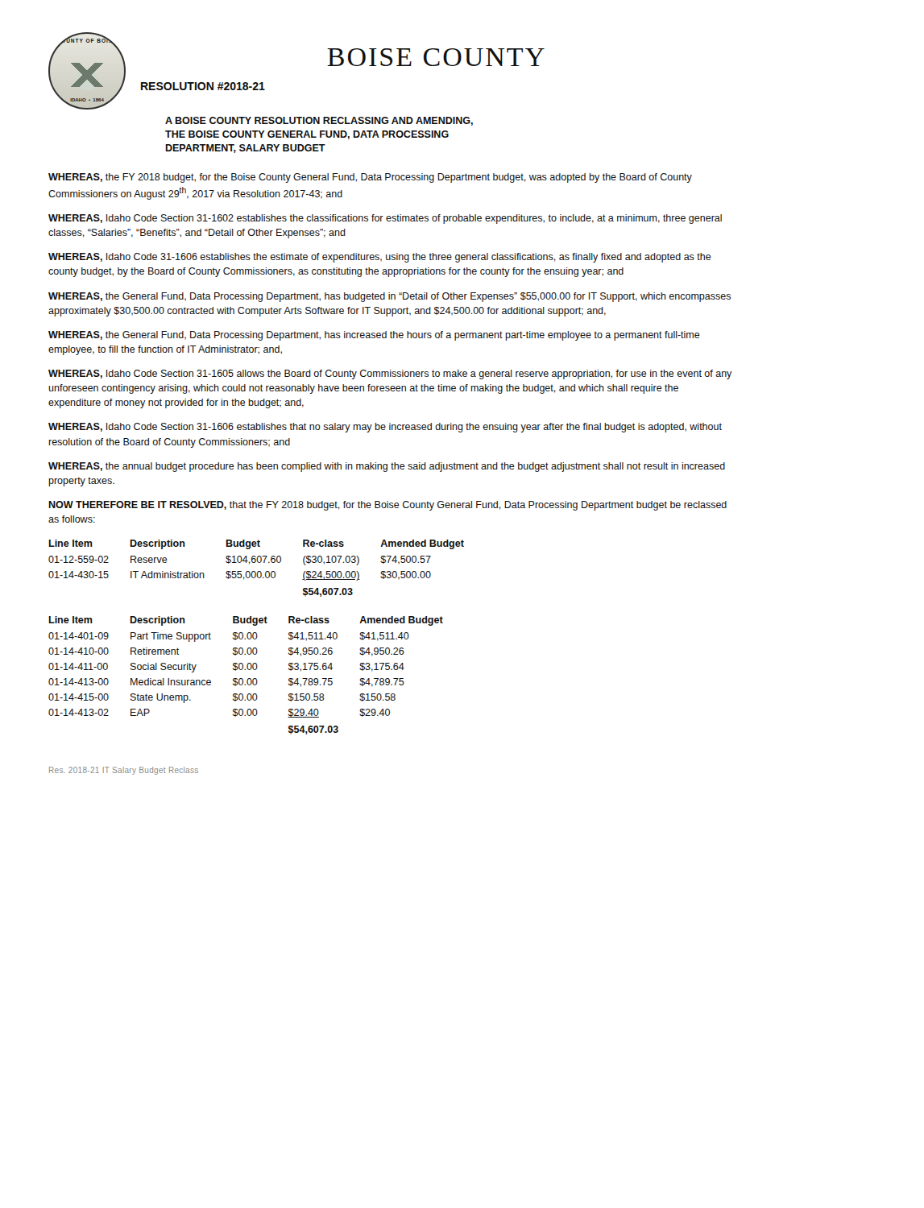COUNTY OF BOISE
IDAHO • 1864
BOISE COUNTY
RESOLUTION #2018-21
A BOISE COUNTY RESOLUTION RECLASSING AND AMENDING,
THE BOISE COUNTY GENERAL FUND, DATA PROCESSING
DEPARTMENT, SALARY BUDGET
WHEREAS, the FY 2018 budget, for the Boise County General Fund, Data Processing Department budget, was adopted by the Board of County Commissioners on August 29th, 2017 via Resolution 2017-43; and
WHEREAS, Idaho Code Section 31-1602 establishes the classifications for estimates of probable expenditures, to include, at a minimum, three general classes, “Salaries”, “Benefits”, and “Detail of Other Expenses”; and
WHEREAS, Idaho Code 31-1606 establishes the estimate of expenditures, using the three general classifications, as finally fixed and adopted as the county budget, by the Board of County Commissioners, as constituting the appropriations for the county for the ensuing year; and
WHEREAS, the General Fund, Data Processing Department, has budgeted in “Detail of Other Expenses” $55,000.00 for IT Support, which encompasses approximately $30,500.00 contracted with Computer Arts Software for IT Support, and $24,500.00 for additional support; and,
WHEREAS, the General Fund, Data Processing Department, has increased the hours of a permanent part-time employee to a permanent full-time employee, to fill the function of IT Administrator; and,
WHEREAS, Idaho Code Section 31-1605 allows the Board of County Commissioners to make a general reserve appropriation, for use in the event of any unforeseen contingency arising, which could not reasonably have been foreseen at the time of making the budget, and which shall require the expenditure of money not provided for in the budget; and,
WHEREAS, Idaho Code Section 31-1606 establishes that no salary may be increased during the ensuing year after the final budget is adopted, without resolution of the Board of County Commissioners; and
WHEREAS, the annual budget procedure has been complied with in making the said adjustment and the budget adjustment shall not result in increased property taxes.
NOW THEREFORE BE IT RESOLVED, that the FY 2018 budget, for the Boise County General Fund, Data Processing Department budget be reclassed as follows:
| Line Item | Description | Budget | Re-class | Amended Budget |
| --- | --- | --- | --- | --- |
| 01-12-559-02 | Reserve | $104,607.60 | ($30,107.03) | $74,500.57 |
| 01-14-430-15 | IT Administration | $55,000.00 | ($24,500.00) | $30,500.00 |
| | | | $54,607.03 | |
| Line Item | Description | Budget | Re-class | Amended Budget |
| --- | --- | --- | --- | --- |
| 01-14-401-09 | Part Time Support | $0.00 | $41,511.40 | $41,511.40 |
| 01-14-410-00 | Retirement | $0.00 | $4,950.26 | $4,950.26 |
| 01-14-411-00 | Social Security | $0.00 | $3,175.64 | $3,175.64 |
| 01-14-413-00 | Medical Insurance | $0.00 | $4,789.75 | $4,789.75 |
| 01-14-415-00 | State Unemp. | $0.00 | $150.58 | $150.58 |
| 01-14-413-02 | EAP | $0.00 | $29.40 | $29.40 |
| | | | $54,607.03 | |
Res. 2018-21 IT Salary Budget Reclass